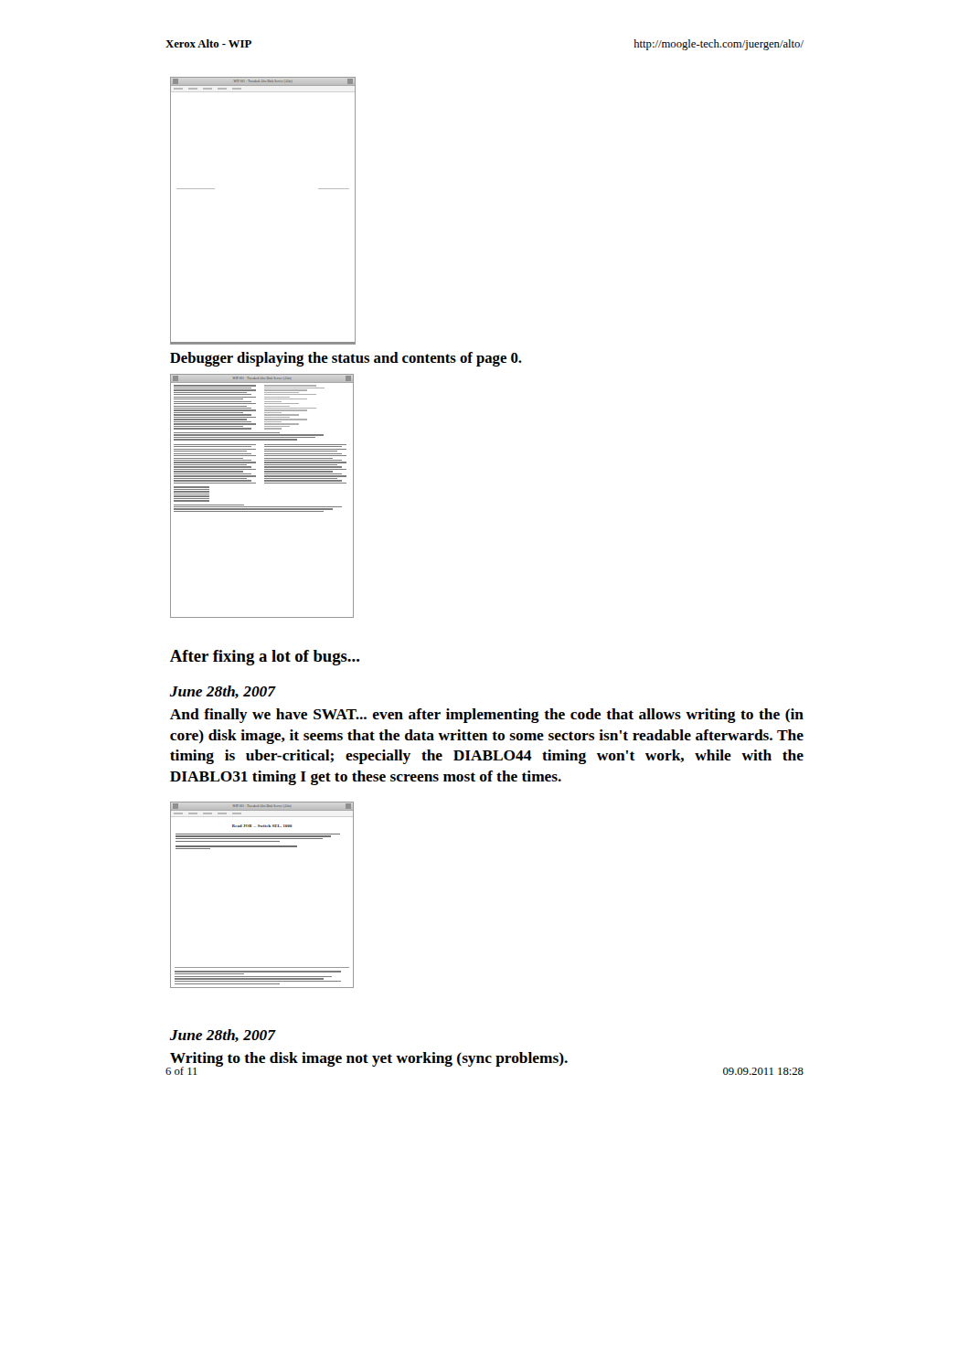Xerox Alto - WIP
http://moogle-tech.com/juergen/alto/
WIP 001 - Tweaked Alto Disk Server (Alto)
Debugger displaying the status and contents of page 0.
WIP 001 - Tweaked Alto Disk Server (Alto)
After fixing a lot of bugs...
June 28th, 2007
And finally we have SWAT... even after implementing the code that allows writing to the (in core) disk image, it seems that the data written to some sectors isn't readable afterwards. The timing is uber-critical; especially the DIABLO44 timing won't work, while with the DIABLO31 timing I get to these screens most of the times.
WIP 001 - Tweaked Alto Disk Server (Alto)
Read JOB -- Switch SEL, 1000
June 28th, 2007
Writing to the disk image not yet working (sync problems).
6 of 11
09.09.2011 18:28